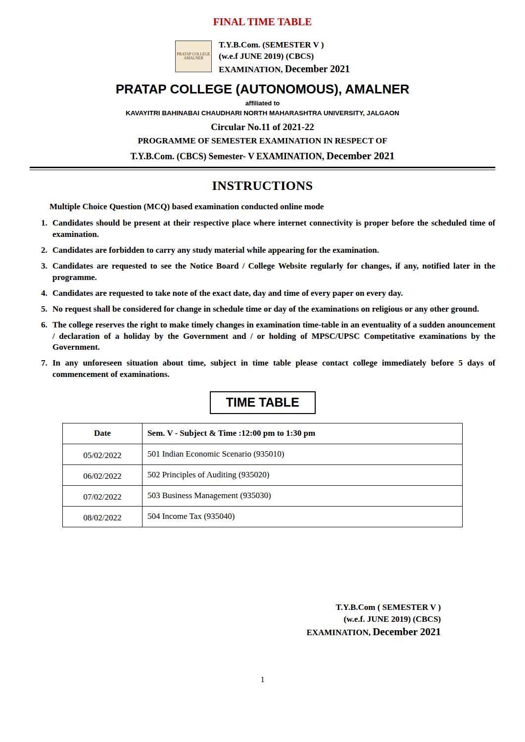FINAL TIME TABLE
PRATAP COLLEGE AMALNER
T.Y.B.Com. (SEMESTER V )
(w.e.f JUNE 2019) (CBCS)
EXAMINATION, December 2021
PRATAP COLLEGE (AUTONOMOUS), AMALNER
affiliated to
KAVAYITRI BAHINABAI CHAUDHARI NORTH MAHARASHTRA UNIVERSITY, JALGAON
Circular No.11 of 2021-22
PROGRAMME OF SEMESTER EXAMINATION IN RESPECT OF
T.Y.B.Com. (CBCS) Semester- V EXAMINATION, December 2021
INSTRUCTIONS
Multiple Choice Question (MCQ) based examination conducted online mode
Candidates should be present at their respective place where internet connectivity is proper before the scheduled time of examination.
Candidates are forbidden to carry any study material while appearing for the examination.
Candidates are requested to see the Notice Board / College Website regularly for changes, if any, notified later in the programme.
Candidates are requested to take note of the exact date, day and time of every paper on every day.
No request shall be considered for change in schedule time or day of the examinations on religious or any other ground.
The college reserves the right to make timely changes in examination time-table in an eventuality of a sudden anouncement / declaration of a holiday by the Government and / or holding of MPSC/UPSC Competitative examinations by the Government.
In any unforeseen situation about time, subject in time table please contact college immediately before 5 days of commencement of examinations.
TIME TABLE
| Date | Sem. V - Subject & Time :12:00 pm to 1:30 pm |
| --- | --- |
| 05/02/2022 | 501 Indian Economic Scenario (935010) |
| 06/02/2022 | 502 Principles of Auditing (935020) |
| 07/02/2022 | 503 Business Management (935030) |
| 08/02/2022 | 504 Income Tax (935040) |
T.Y.B.Com ( SEMESTER V )
(w.e.f. JUNE 2019) (CBCS)
EXAMINATION, December 2021
1